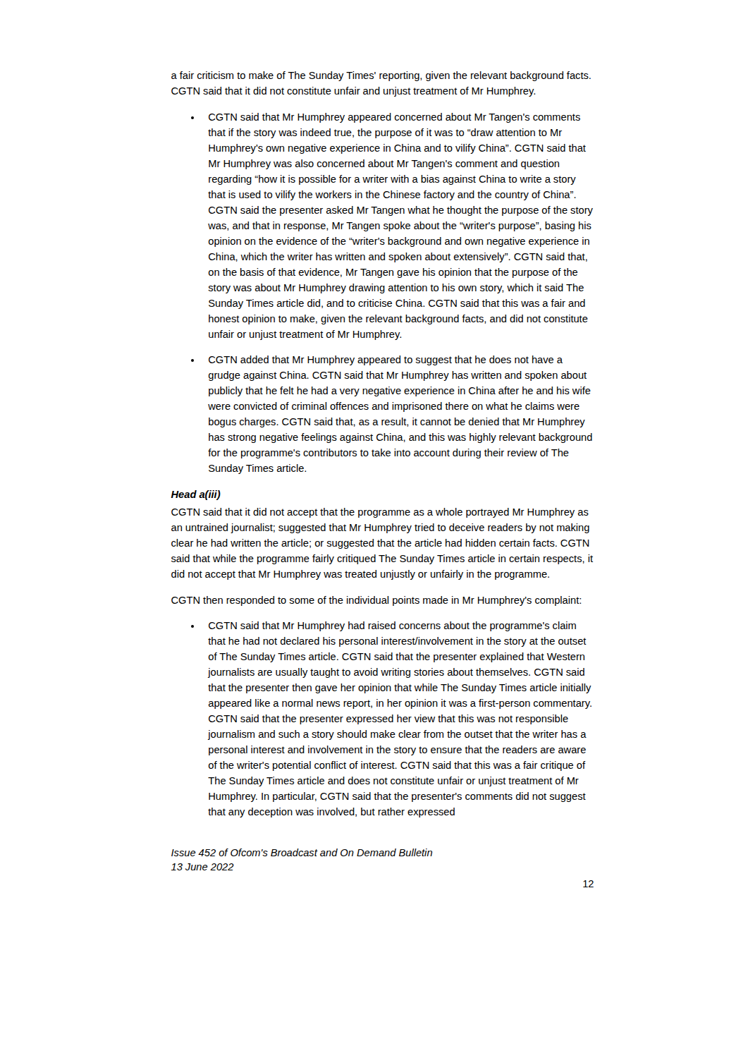a fair criticism to make of The Sunday Times' reporting, given the relevant background facts. CGTN said that it did not constitute unfair and unjust treatment of Mr Humphrey.
CGTN said that Mr Humphrey appeared concerned about Mr Tangen's comments that if the story was indeed true, the purpose of it was to “draw attention to Mr Humphrey's own negative experience in China and to vilify China”. CGTN said that Mr Humphrey was also concerned about Mr Tangen's comment and question regarding “how it is possible for a writer with a bias against China to write a story that is used to vilify the workers in the Chinese factory and the country of China”. CGTN said the presenter asked Mr Tangen what he thought the purpose of the story was, and that in response, Mr Tangen spoke about the “writer's purpose”, basing his opinion on the evidence of the “writer's background and own negative experience in China, which the writer has written and spoken about extensively”. CGTN said that, on the basis of that evidence, Mr Tangen gave his opinion that the purpose of the story was about Mr Humphrey drawing attention to his own story, which it said The Sunday Times article did, and to criticise China. CGTN said that this was a fair and honest opinion to make, given the relevant background facts, and did not constitute unfair or unjust treatment of Mr Humphrey.
CGTN added that Mr Humphrey appeared to suggest that he does not have a grudge against China. CGTN said that Mr Humphrey has written and spoken about publicly that he felt he had a very negative experience in China after he and his wife were convicted of criminal offences and imprisoned there on what he claims were bogus charges. CGTN said that, as a result, it cannot be denied that Mr Humphrey has strong negative feelings against China, and this was highly relevant background for the programme's contributors to take into account during their review of The Sunday Times article.
Head a(iii)
CGTN said that it did not accept that the programme as a whole portrayed Mr Humphrey as an untrained journalist; suggested that Mr Humphrey tried to deceive readers by not making clear he had written the article; or suggested that the article had hidden certain facts. CGTN said that while the programme fairly critiqued The Sunday Times article in certain respects, it did not accept that Mr Humphrey was treated unjustly or unfairly in the programme.
CGTN then responded to some of the individual points made in Mr Humphrey's complaint:
CGTN said that Mr Humphrey had raised concerns about the programme's claim that he had not declared his personal interest/involvement in the story at the outset of The Sunday Times article. CGTN said that the presenter explained that Western journalists are usually taught to avoid writing stories about themselves. CGTN said that the presenter then gave her opinion that while The Sunday Times article initially appeared like a normal news report, in her opinion it was a first-person commentary. CGTN said that the presenter expressed her view that this was not responsible journalism and such a story should make clear from the outset that the writer has a personal interest and involvement in the story to ensure that the readers are aware of the writer's potential conflict of interest. CGTN said that this was a fair critique of The Sunday Times article and does not constitute unfair or unjust treatment of Mr Humphrey. In particular, CGTN said that the presenter's comments did not suggest that any deception was involved, but rather expressed
Issue 452 of Ofcom's Broadcast and On Demand Bulletin
13 June 2022
12